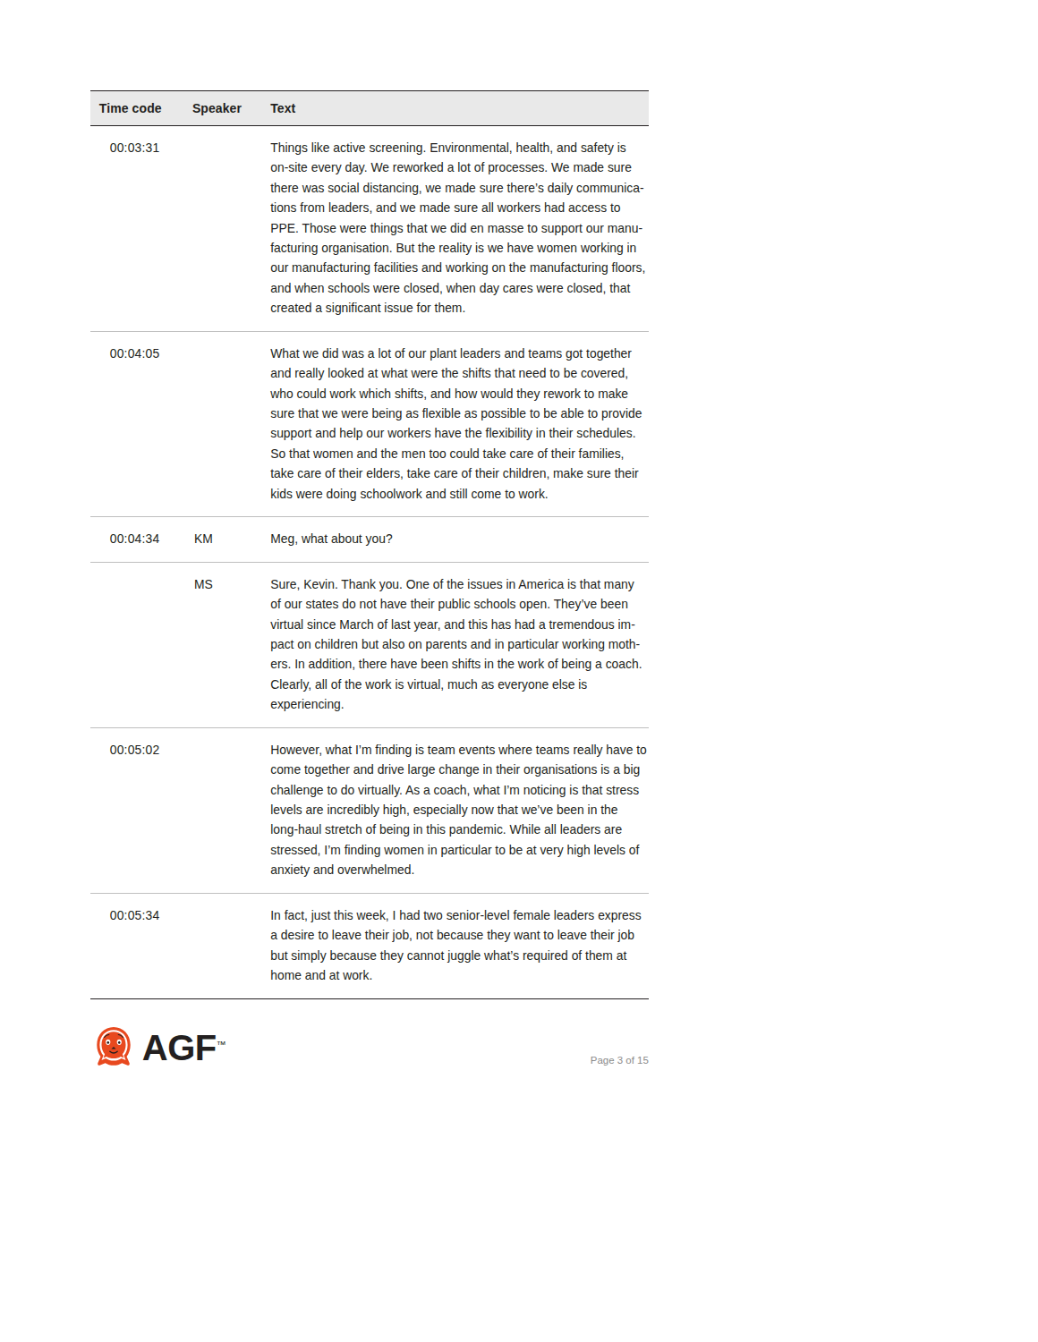| Time code | Speaker | Text |
| --- | --- | --- |
| 00:03:31 | | Things like active screening. Environmental, health, and safety is on-site every day. We reworked a lot of processes. We made sure there was social distancing, we made sure there’s daily communications from leaders, and we made sure all workers had access to PPE. Those were things that we did en masse to support our manufacturing organisation. But the reality is we have women working in our manufacturing facilities and working on the manufacturing floors, and when schools were closed, when day cares were closed, that created a significant issue for them. |
| 00:04:05 | | What we did was a lot of our plant leaders and teams got together and really looked at what were the shifts that need to be covered, who could work which shifts, and how would they rework to make sure that we were being as flexible as possible to be able to provide support and help our workers have the flexibility in their schedules. So that women and the men too could take care of their families, take care of their elders, take care of their children, make sure their kids were doing schoolwork and still come to work. |
| 00:04:34 | KM | Meg, what about you? |
| | MS | Sure, Kevin. Thank you. One of the issues in America is that many of our states do not have their public schools open. They’ve been virtual since March of last year, and this has had a tremendous impact on children but also on parents and in particular working mothers. In addition, there have been shifts in the work of being a coach. Clearly, all of the work is virtual, much as everyone else is experiencing. |
| 00:05:02 | | However, what I’m finding is team events where teams really have to come together and drive large change in their organisations is a big challenge to do virtually. As a coach, what I’m noticing is that stress levels are incredibly high, especially now that we’ve been in the long-haul stretch of being in this pandemic. While all leaders are stressed, I’m finding women in particular to be at very high levels of anxiety and overwhelmed. |
| 00:05:34 | | In fact, just this week, I had two senior-level female leaders express a desire to leave their job, not because they want to leave their job but simply because they cannot juggle what’s required of them at home and at work. |
AGF™
Page 3 of 15